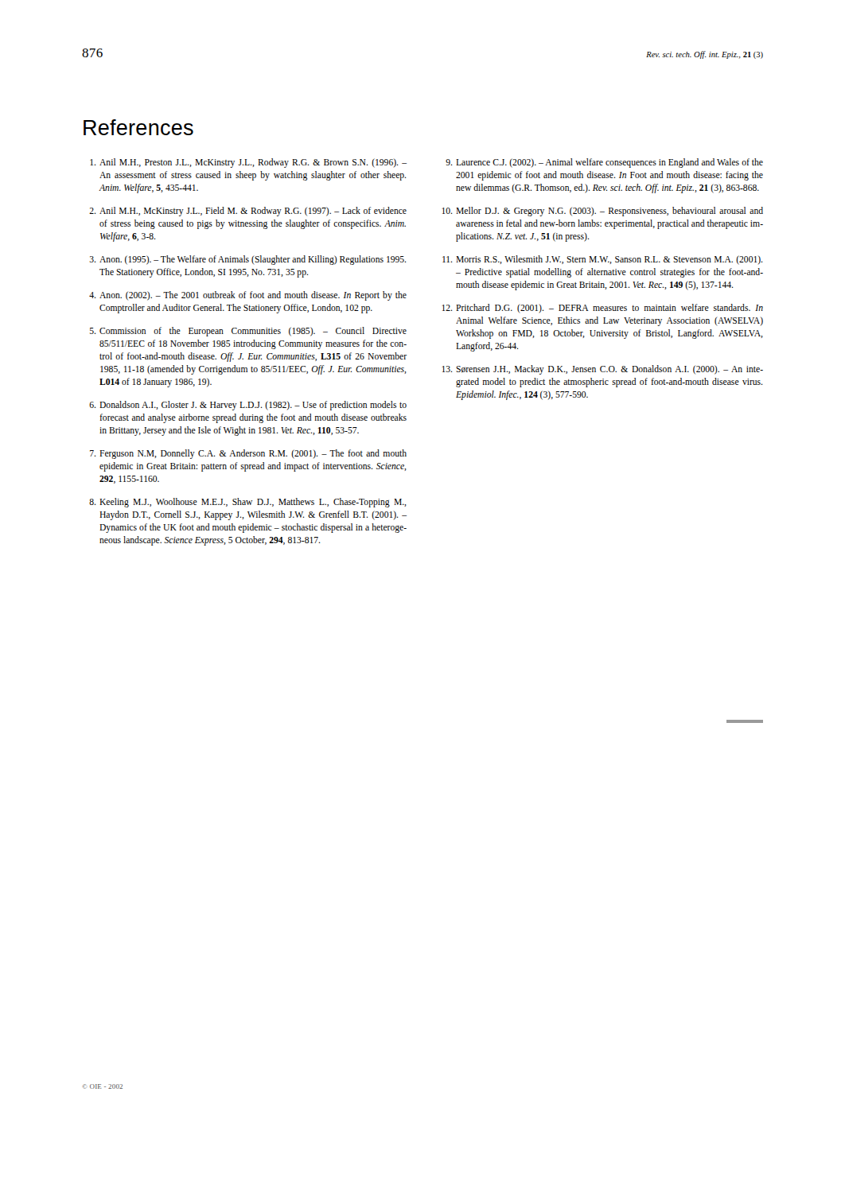876
Rev. sci. tech. Off. int. Epiz., 21 (3)
References
1. Anil M.H., Preston J.L., McKinstry J.L., Rodway R.G. & Brown S.N. (1996). – An assessment of stress caused in sheep by watching slaughter of other sheep. Anim. Welfare, 5, 435-441.
2. Anil M.H., McKinstry J.L., Field M. & Rodway R.G. (1997). – Lack of evidence of stress being caused to pigs by witnessing the slaughter of conspecifics. Anim. Welfare, 6, 3-8.
3. Anon. (1995). – The Welfare of Animals (Slaughter and Killing) Regulations 1995. The Stationery Office, London, SI 1995, No. 731, 35 pp.
4. Anon. (2002). – The 2001 outbreak of foot and mouth disease. In Report by the Comptroller and Auditor General. The Stationery Office, London, 102 pp.
5. Commission of the European Communities (1985). – Council Directive 85/511/EEC of 18 November 1985 introducing Community measures for the control of foot-and-mouth disease. Off. J. Eur. Communities, L315 of 26 November 1985, 11-18 (amended by Corrigendum to 85/511/EEC, Off. J. Eur. Communities, L014 of 18 January 1986, 19).
6. Donaldson A.I., Gloster J. & Harvey L.D.J. (1982). – Use of prediction models to forecast and analyse airborne spread during the foot and mouth disease outbreaks in Brittany, Jersey and the Isle of Wight in 1981. Vet. Rec., 110, 53-57.
7. Ferguson N.M, Donnelly C.A. & Anderson R.M. (2001). – The foot and mouth epidemic in Great Britain: pattern of spread and impact of interventions. Science, 292, 1155-1160.
8. Keeling M.J., Woolhouse M.E.J., Shaw D.J., Matthews L., Chase-Topping M., Haydon D.T., Cornell S.J., Kappey J., Wilesmith J.W. & Grenfell B.T. (2001). – Dynamics of the UK foot and mouth epidemic – stochastic dispersal in a heterogeneous landscape. Science Express, 5 October, 294, 813-817.
9. Laurence C.J. (2002). – Animal welfare consequences in England and Wales of the 2001 epidemic of foot and mouth disease. In Foot and mouth disease: facing the new dilemmas (G.R. Thomson, ed.). Rev. sci. tech. Off. int. Epiz., 21 (3), 863-868.
10. Mellor D.J. & Gregory N.G. (2003). – Responsiveness, behavioural arousal and awareness in fetal and new-born lambs: experimental, practical and therapeutic implications. N.Z. vet. J., 51 (in press).
11. Morris R.S., Wilesmith J.W., Stern M.W., Sanson R.L. & Stevenson M.A. (2001). – Predictive spatial modelling of alternative control strategies for the foot-and-mouth disease epidemic in Great Britain, 2001. Vet. Rec., 149 (5), 137-144.
12. Pritchard D.G. (2001). – DEFRA measures to maintain welfare standards. In Animal Welfare Science, Ethics and Law Veterinary Association (AWSELVA) Workshop on FMD, 18 October, University of Bristol, Langford. AWSELVA, Langford, 26-44.
13. Sørensen J.H., Mackay D.K., Jensen C.O. & Donaldson A.I. (2000). – An integrated model to predict the atmospheric spread of foot-and-mouth disease virus. Epidemiol. Infec., 124 (3), 577-590.
© OIE - 2002